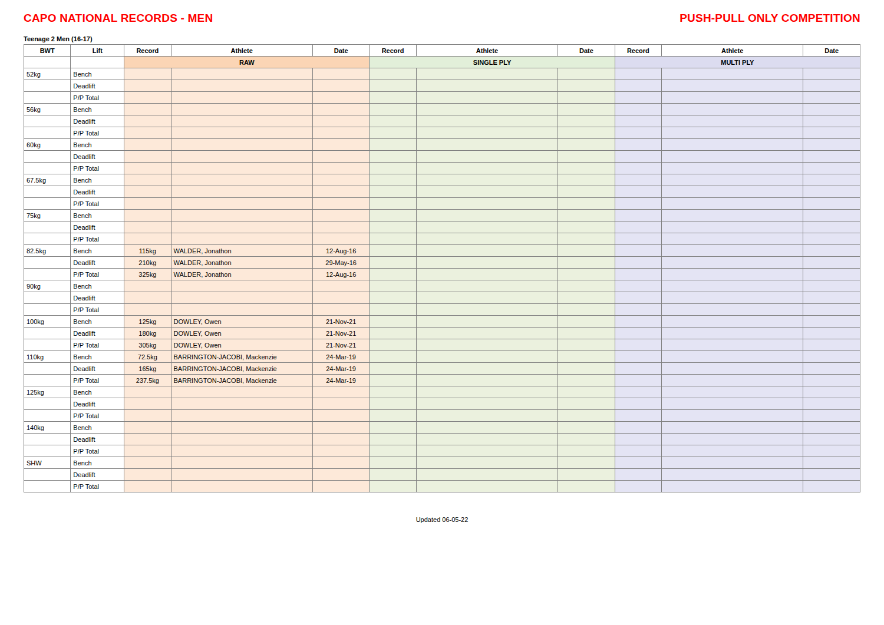CAPO NATIONAL RECORDS - MEN
PUSH-PULL ONLY COMPETITION
Teenage 2 Men (16-17)
| BWT | Lift | Record | Athlete | Date | Record | Athlete | Date | Record | Athlete | Date |
| --- | --- | --- | --- | --- | --- | --- | --- | --- | --- | --- |
| | | RAW | SINGLE PLY | MULTI PLY |
| 52kg | Bench | | | | | | | | | |
| | Deadlift | | | | | | | | | |
| | P/P Total | | | | | | | | | |
| 56kg | Bench | | | | | | | | | |
| | Deadlift | | | | | | | | | |
| | P/P Total | | | | | | | | | |
| 60kg | Bench | | | | | | | | | |
| | Deadlift | | | | | | | | | |
| | P/P Total | | | | | | | | | |
| 67.5kg | Bench | | | | | | | | | |
| | Deadlift | | | | | | | | | |
| | P/P Total | | | | | | | | | |
| 75kg | Bench | | | | | | | | | |
| | Deadlift | | | | | | | | | |
| | P/P Total | | | | | | | | | |
| 82.5kg | Bench | 115kg | WALDER, Jonathon | 12-Aug-16 | | | | | | |
| | Deadlift | 210kg | WALDER, Jonathon | 29-May-16 | | | | | | |
| | P/P Total | 325kg | WALDER, Jonathon | 12-Aug-16 | | | | | | |
| 90kg | Bench | | | | | | | | | |
| | Deadlift | | | | | | | | | |
| | P/P Total | | | | | | | | | |
| 100kg | Bench | 125kg | DOWLEY, Owen | 21-Nov-21 | | | | | | |
| | Deadlift | 180kg | DOWLEY, Owen | 21-Nov-21 | | | | | | |
| | P/P Total | 305kg | DOWLEY, Owen | 21-Nov-21 | | | | | | |
| 110kg | Bench | 72.5kg | BARRINGTON-JACOBI, Mackenzie | 24-Mar-19 | | | | | | |
| | Deadlift | 165kg | BARRINGTON-JACOBI, Mackenzie | 24-Mar-19 | | | | | | |
| | P/P Total | 237.5kg | BARRINGTON-JACOBI, Mackenzie | 24-Mar-19 | | | | | | |
| 125kg | Bench | | | | | | | | | |
| | Deadlift | | | | | | | | | |
| | P/P Total | | | | | | | | | |
| 140kg | Bench | | | | | | | | | |
| | Deadlift | | | | | | | | | |
| | P/P Total | | | | | | | | | |
| SHW | Bench | | | | | | | | | |
| | Deadlift | | | | | | | | | |
| | P/P Total | | | | | | | | | |
Updated 06-05-22